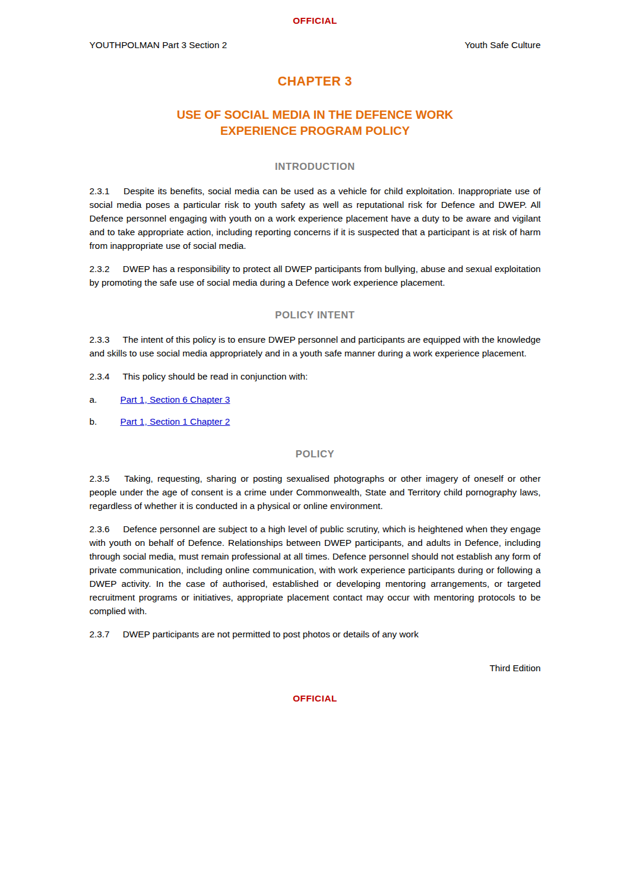OFFICIAL
YOUTHPOLMAN Part 3 Section 2
Youth Safe Culture
CHAPTER 3
USE OF SOCIAL MEDIA IN THE DEFENCE WORK
EXPERIENCE PROGRAM POLICY
INTRODUCTION
2.3.1 Despite its benefits, social media can be used as a vehicle for child exploitation. Inappropriate use of social media poses a particular risk to youth safety as well as reputational risk for Defence and DWEP. All Defence personnel engaging with youth on a work experience placement have a duty to be aware and vigilant and to take appropriate action, including reporting concerns if it is suspected that a participant is at risk of harm from inappropriate use of social media.
2.3.2 DWEP has a responsibility to protect all DWEP participants from bullying, abuse and sexual exploitation by promoting the safe use of social media during a Defence work experience placement.
POLICY INTENT
2.3.3 The intent of this policy is to ensure DWEP personnel and participants are equipped with the knowledge and skills to use social media appropriately and in a youth safe manner during a work experience placement.
2.3.4 This policy should be read in conjunction with:
a. Part 1, Section 6 Chapter 3
b. Part 1, Section 1 Chapter 2
POLICY
2.3.5 Taking, requesting, sharing or posting sexualised photographs or other imagery of oneself or other people under the age of consent is a crime under Commonwealth, State and Territory child pornography laws, regardless of whether it is conducted in a physical or online environment.
2.3.6 Defence personnel are subject to a high level of public scrutiny, which is heightened when they engage with youth on behalf of Defence. Relationships between DWEP participants, and adults in Defence, including through social media, must remain professional at all times. Defence personnel should not establish any form of private communication, including online communication, with work experience participants during or following a DWEP activity. In the case of authorised, established or developing mentoring arrangements, or targeted recruitment programs or initiatives, appropriate placement contact may occur with mentoring protocols to be complied with.
2.3.7 DWEP participants are not permitted to post photos or details of any work
Third Edition
OFFICIAL